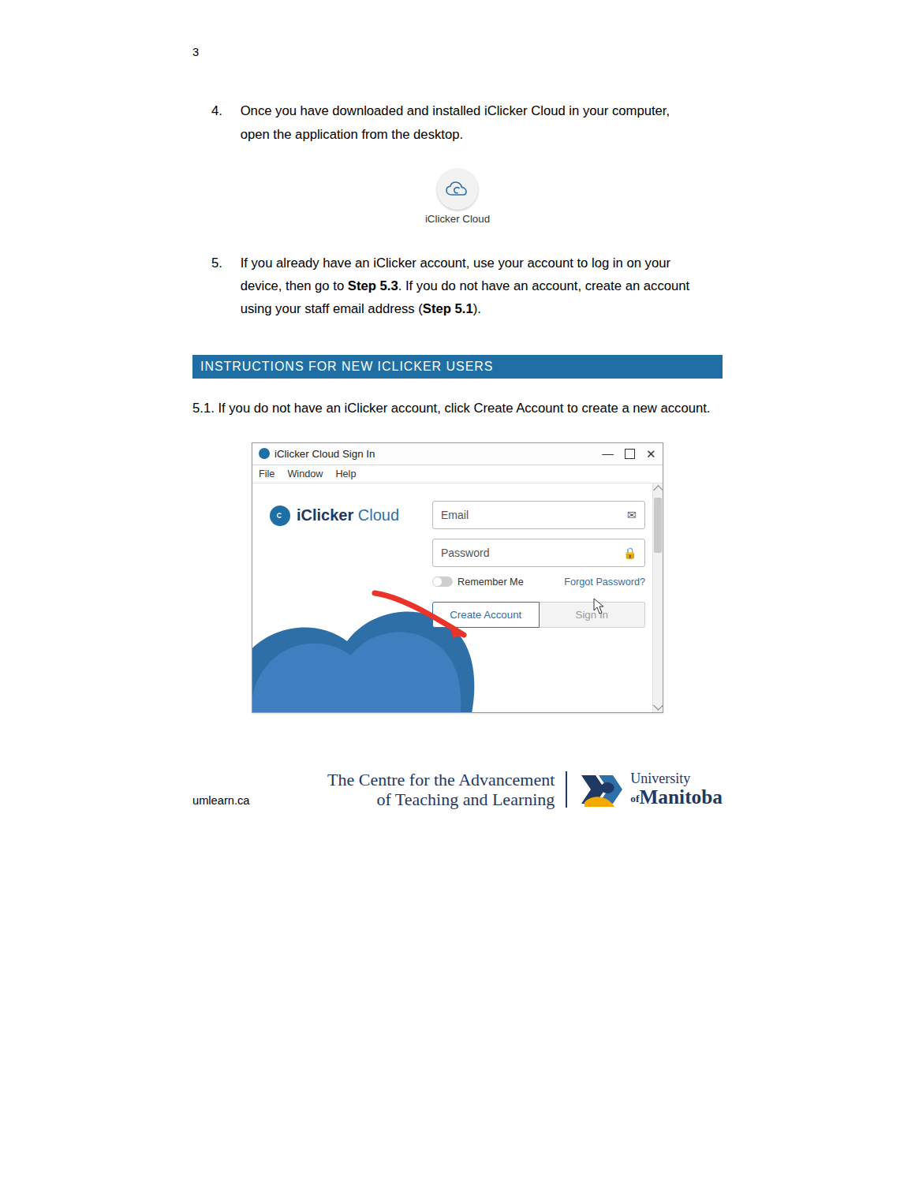3
4. Once you have downloaded and installed iClicker Cloud in your computer, open the application from the desktop.
iClicker Cloud
5. If you already have an iClicker account, use your account to log in on your device, then go to Step 5.3. If you do not have an account, create an account using your staff email address (Step 5.1).
INSTRUCTIONS FOR NEW ICLICKER USERS
5.1. If you do not have an iClicker account, click Create Account to create a new account.
iClicker Cloud Sign In
— ✕
File Window Help
iClicker Cloud
Email✉
Password🔒
Remember Me Forgot Password?
Create Account
Sign In
umlearn.ca
The Centre for the Advancement
of Teaching and Learning
University
of Manitoba